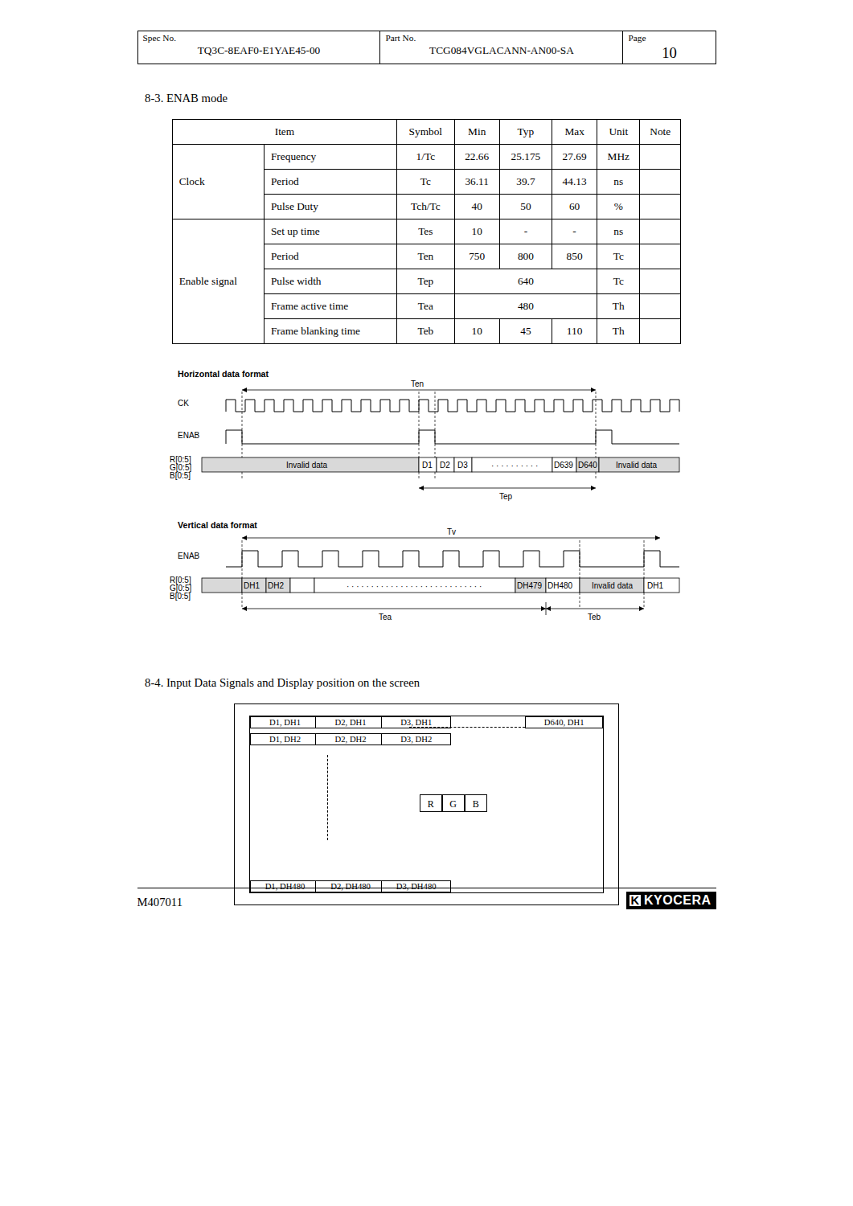| Spec No. TQ3C-8EAF0-E1YAE45-00 | Part No. TCG084VGLACANN-AN00-SA | Page 10 |
8-3. ENAB mode
| Item | Symbol | Min | Typ | Max | Unit | Note |
| --- | --- | --- | --- | --- | --- | --- |
| Clock | Frequency | 1/Tc | 22.66 | 25.175 | 27.69 | MHz | |
| Period | Tc | 36.11 | 39.7 | 44.13 | ns | |
| Pulse Duty | Tch/Tc | 40 | 50 | 60 | % | |
| Enable signal | Set up time | Tes | 10 | - | - | ns | |
| Period | Ten | 750 | 800 | 850 | Tc | |
| Pulse width | Tep | 640 | Tc | |
| Frame active time | Tea | 480 | Th | |
| Frame blanking time | Teb | 10 | 45 | 110 | Th | |
Horizontal data format Ten CK ENAB R[0:5] G[0:5] B[0:5] Invalid data D1 D2 D3 · · · · · · · · · · D639 D640 Invalid data Tep Vertical data format Tv ENAB R[0:5] G[0:5] B[0:5] DH1 DH2 · · · · · · · · · · · · · · · · · · · · · · · · · · · · DH479 DH480 Invalid data DH1 Tea Teb
8-4. Input Data Signals and Display position on the screen
D1, DH1
D2, DH1
D3, DH1
D640, DH1
D1, DH2
D2, DH2
D3, DH2
D1, DH480
D2, DH480
D3, DH480
R
G
B
M407011
KKYOCERA